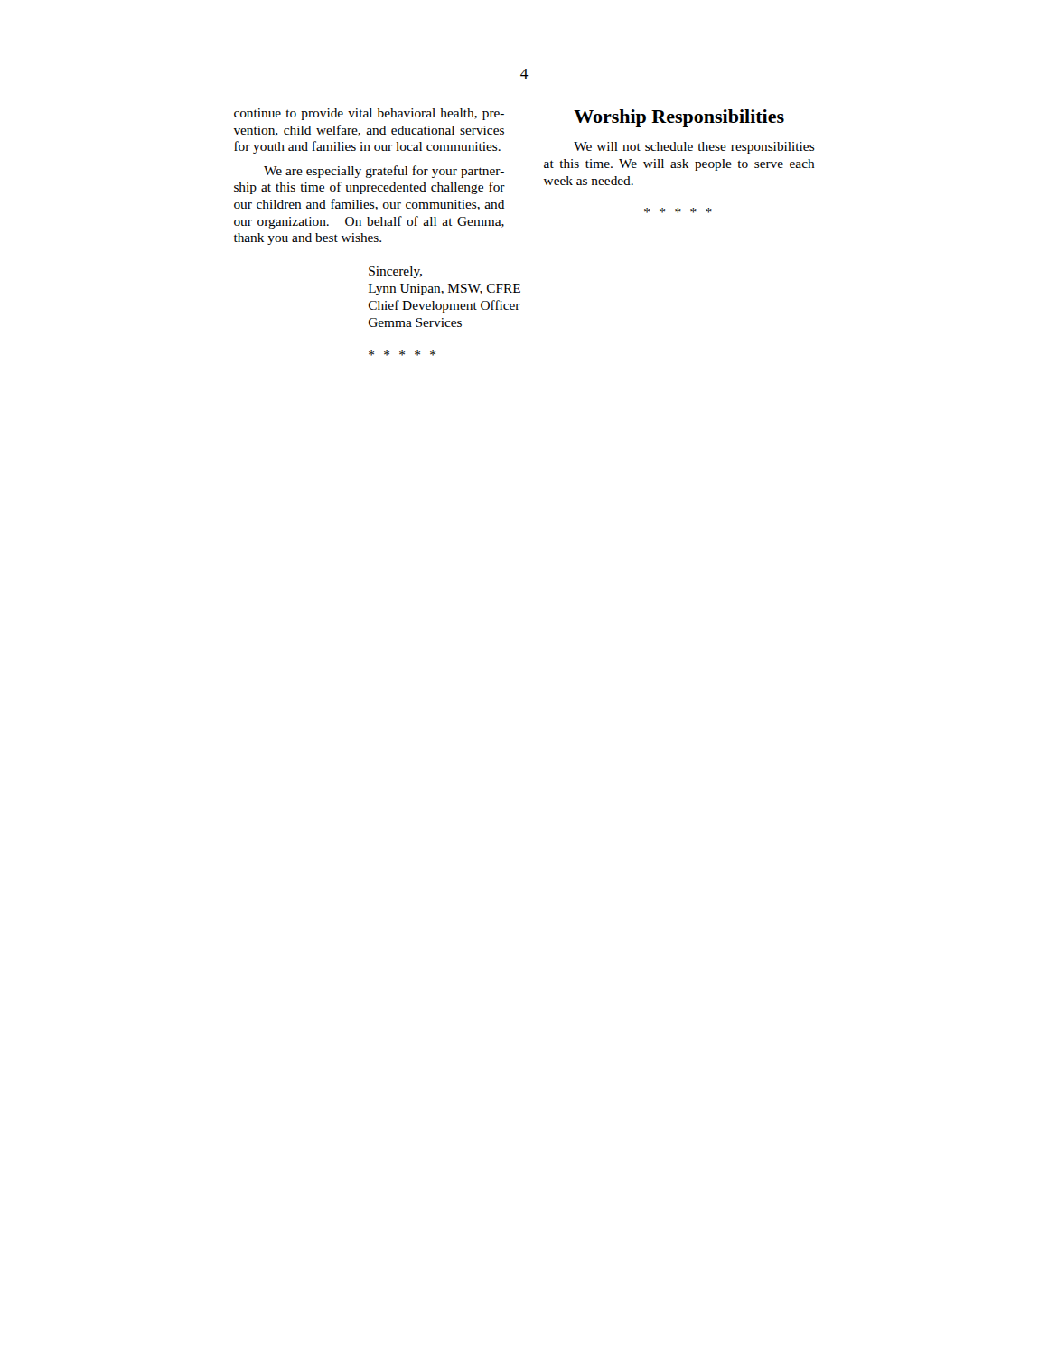4
continue to provide vital behavioral health, prevention, child welfare, and educational services for youth and families in our local communities.
We are especially grateful for your partnership at this time of unprecedented challenge for our children and families, our communities, and our organization. On behalf of all at Gemma, thank you and best wishes.
Sincerely,
Lynn Unipan, MSW, CFRE
Chief Development Officer
Gemma Services
* * * * *
Worship Responsibilities
We will not schedule these responsibilities at this time. We will ask people to serve each week as needed.
* * * * *